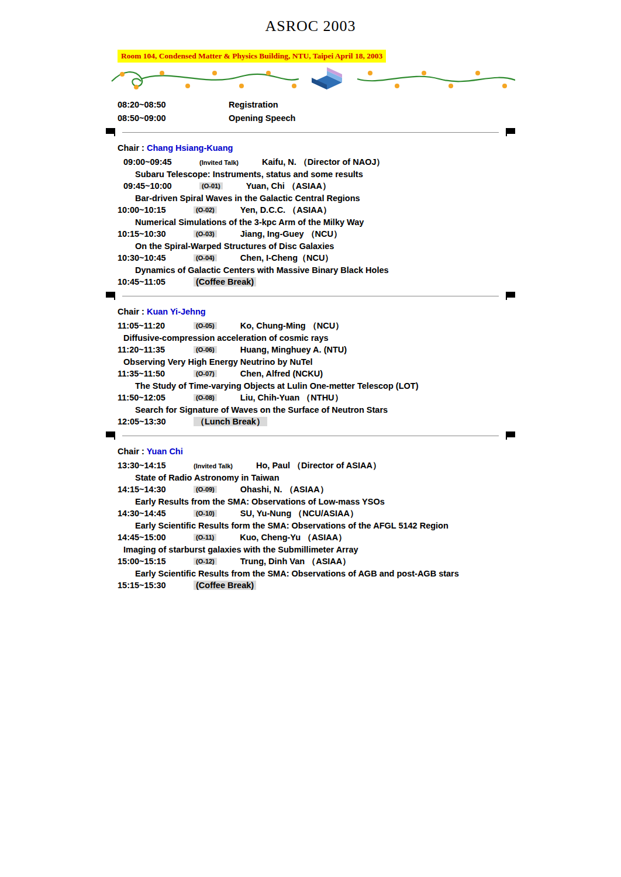ASROC 2003
Room 104, Condensed Matter & Physics Building, NTU, Taipei April 18, 2003
08:20~08:50 Registration
08:50~09:00 Opening Speech
Chair : Chang Hsiang-Kuang
09:00~09:45(Invited Talk) Kaifu, N. （Director of NAOJ）
Subaru Telescope: Instruments, status and some results
09:45~10:00(O-01) Yuan, Chi （ASIAA）
Bar-driven Spiral Waves in the Galactic Central Regions
10:00~10:15(O-02) Yen, D.C.C. （ASIAA）
Numerical Simulations of the 3-kpc Arm of the Milky Way
10:15~10:30(O-03) Jiang, Ing-Guey （NCU）
On the Spiral-Warped Structures of Disc Galaxies
10:30~10:45(O-04) Chen, I-Cheng（NCU）
Dynamics of Galactic Centers with Massive Binary Black Holes
10:45~11:05(Coffee Break)
Chair : Kuan Yi-Jehng
11:05~11:20(O-05) Ko, Chung-Ming （NCU）
Diffusive-compression acceleration of cosmic rays
11:20~11:35(O-06) Huang, Minghuey A. (NTU)
Observing Very High Energy Neutrino by NuTel
11:35~11:50(O-07) Chen, Alfred (NCKU)
The Study of Time-varying Objects at Lulin One-metter Telescop (LOT)
11:50~12:05(O-08) Liu, Chih-Yuan （NTHU）
Search for Signature of Waves on the Surface of Neutron Stars
12:05~13:30（Lunch Break）
Chair : Yuan Chi
13:30~14:15(Invited Talk) Ho, Paul （Director of ASIAA）
State of Radio Astronomy in Taiwan
14:15~14:30(O-09) Ohashi, N. （ASIAA）
Early Results from the SMA: Observations of Low-mass YSOs
14:30~14:45(O-10) SU, Yu-Nung （NCU/ASIAA）
Early Scientific Results form the SMA: Observations of the AFGL 5142 Region
14:45~15:00(O-11) Kuo, Cheng-Yu （ASIAA）
Imaging of starburst galaxies with the Submillimeter Array
15:00~15:15(O-12) Trung, Dinh Van （ASIAA）
Early Scientific Results from the SMA: Observations of AGB and post-AGB stars
15:15~15:30(Coffee Break)